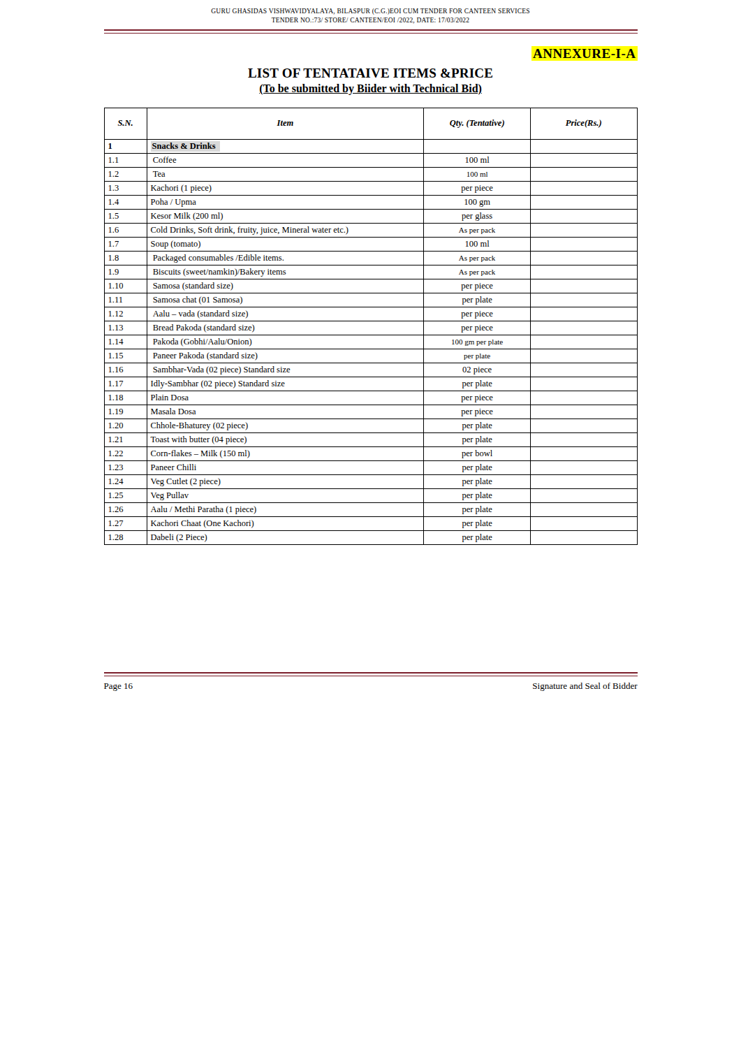GURU GHASIDAS VISHWAVIDYALAYA, BILASPUR (C.G.)EOI CUM TENDER FOR CANTEEN SERVICES
TENDER NO.:73/ STORE/ CANTEEN/EOI /2022, DATE: 17/03/2022
ANNEXURE-I-A
LIST OF TENTATAIVE ITEMS &PRICE
(To be submitted by Biider with Technical Bid)
| S.N. | Item | Qty. (Tentative) | Price(Rs.) |
| --- | --- | --- | --- |
| 1 | Snacks & Drinks | | |
| 1.1 | Coffee | 100 ml | |
| 1.2 | Tea | 100 ml | |
| 1.3 | Kachori (1 piece) | per piece | |
| 1.4 | Poha / Upma | 100 gm | |
| 1.5 | Kesor Milk (200 ml) | per glass | |
| 1.6 | Cold Drinks, Soft drink, fruity, juice, Mineral water etc.) | As per pack | |
| 1.7 | Soup (tomato) | 100 ml | |
| 1.8 | Packaged consumables /Edible items. | As per pack | |
| 1.9 | Biscuits (sweet/namkin)/Bakery items | As per pack | |
| 1.10 | Samosa (standard size) | per piece | |
| 1.11 | Samosa chat (01 Samosa) | per plate | |
| 1.12 | Aalu – vada (standard size) | per piece | |
| 1.13 | Bread Pakoda (standard size) | per piece | |
| 1.14 | Pakoda (Gobhi/Aalu/Onion) | 100 gm per plate | |
| 1.15 | Paneer Pakoda (standard size) | per plate | |
| 1.16 | Sambhar-Vada (02 piece) Standard size | 02 piece | |
| 1.17 | Idly-Sambhar (02 piece) Standard size | per plate | |
| 1.18 | Plain Dosa | per piece | |
| 1.19 | Masala Dosa | per piece | |
| 1.20 | Chhole-Bhaturey (02 piece) | per plate | |
| 1.21 | Toast with butter (04 piece) | per plate | |
| 1.22 | Corn-flakes – Milk (150 ml) | per bowl | |
| 1.23 | Paneer Chilli | per plate | |
| 1.24 | Veg Cutlet (2 piece) | per plate | |
| 1.25 | Veg Pullav | per plate | |
| 1.26 | Aalu / Methi Paratha (1 piece) | per plate | |
| 1.27 | Kachori Chaat (One Kachori) | per plate | |
| 1.28 | Dabeli (2 Piece) | per plate | |
Page 16
Signature and Seal of Bidder